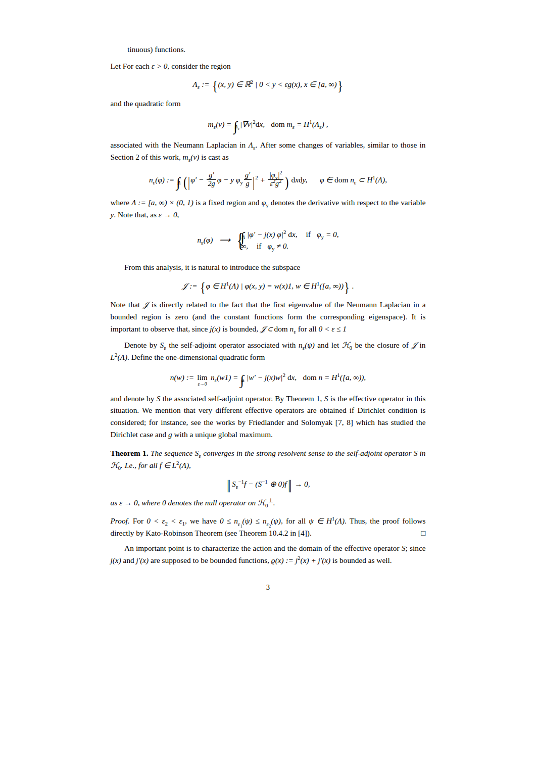tinuous) functions.
Let For each ε > 0, consider the region
Λε := {(x, y) ∈ ℝ2 | 0 < y < εg(x), x ∈ [a, ∞)}
and the quadratic form
mε(v) = ∫Λε |∇v|2dx, dom mε = H1(Λε) ,
associated with the Neumann Laplacian in Λε. After some changes of variables, similar to those in Section 2 of this work, mε(v) is cast as
nε(φ) := ∫Λ (|φ′ − g′2gφ − y φyg′g|2 + |φy|2 ε2g2) dxdy, φ ∈ dom nε ⊂ H1(Λ),
where Λ := [a, ∞) × (0, 1) is a fixed region and φy denotes the derivative with respect to the variable y. Note that, as ε → 0,
nε(φ) ⟶ {∫Λ |φ′ − j(x) φ|2 dx,if φy = 0,∞,if φy ≠ 0.
From this analysis, it is natural to introduce the subspace
𝒥 := {φ ∈ H1(Λ) | φ(x, y) = w(x)1, w ∈ H1([a, ∞))} .
Note that 𝒥 is directly related to the fact that the first eigenvalue of the Neumann Laplacian in a bounded region is zero (and the constant functions form the corresponding eigenspace). It is important to observe that, since j(x) is bounded, 𝒥 ⊂ dom nε for all 0 < ε ≤ 1
Denote by Sε the self-adjoint operator associated with nε(ψ) and let ℋ0 be the closure of 𝒥 in L2(Λ). Define the one-dimensional quadratic form
n(w) := lim ε→0 nε(w1) = ∫a∞ |w′ − j(x)w|2 dx, dom n = H1([a, ∞)),
and denote by S the associated self-adjoint operator. By Theorem 1, S is the effective operator in this situation. We mention that very different effective operators are obtained if Dirichlet condition is considered; for instance, see the works by Friedlander and Solomyak [7, 8] which has studied the Dirichlet case and g with a unique global maximum.
Theorem 1. The sequence Sε converges in the strong resolvent sense to the self-adjoint operator S in ℋ0. I.e., for all f ∈ L2(Λ),
∥Sε−1f − (S−1 ⊕ 0)f∥ → 0,
as ε → 0, where 0 denotes the null operator on ℋ0⊥.
Proof. For 0 < ε2 < ε1, we have 0 ≤ nε1(ψ) ≤ nε2(ψ), for all ψ ∈ H1(Λ). Thus, the proof follows directly by Kato-Robinson Theorem (see Theorem 10.4.2 in [4]).□
An important point is to characterize the action and the domain of the effective operator S; since j(x) and j′(x) are supposed to be bounded functions, ϱ(x) := j2(x) + j′(x) is bounded as well.
3